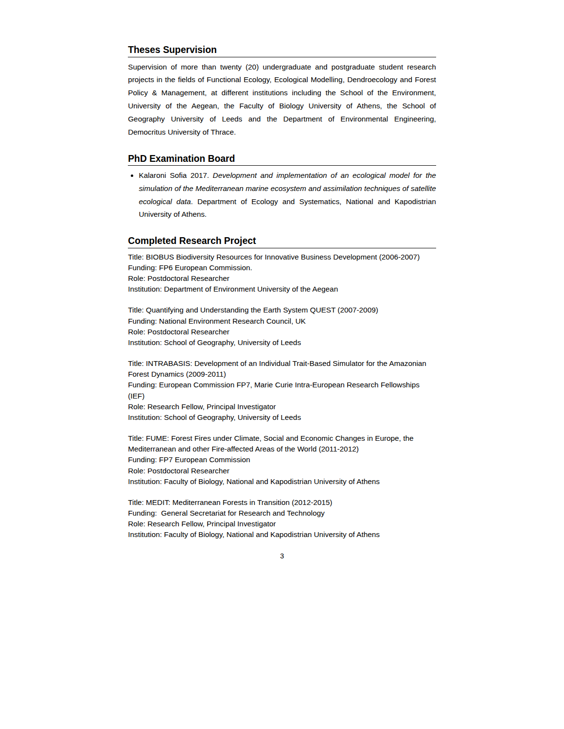Theses Supervision
Supervision of more than twenty (20) undergraduate and postgraduate student research projects in the fields of Functional Ecology, Ecological Modelling, Dendroecology and Forest Policy & Management, at different institutions including the School of the Environment, University of the Aegean, the Faculty of Biology University of Athens, the School of Geography University of Leeds and the Department of Environmental Engineering, Democritus University of Thrace.
PhD Examination Board
Kalaroni Sofia 2017. Development and implementation of an ecological model for the simulation of the Mediterranean marine ecosystem and assimilation techniques of satellite ecological data. Department of Ecology and Systematics, National and Kapodistrian University of Athens.
Completed Research Project
Title: BIOBUS Biodiversity Resources for Innovative Business Development (2006-2007)
Funding: FP6 European Commission.
Role: Postdoctoral Researcher
Institution: Department of Environment University of the Aegean
Title: Quantifying and Understanding the Earth System QUEST (2007-2009)
Funding: National Environment Research Council, UK
Role: Postdoctoral Researcher
Institution: School of Geography, University of Leeds
Title: INTRABASIS: Development of an Individual Trait-Based Simulator for the Amazonian Forest Dynamics (2009-2011)
Funding: European Commission FP7, Marie Curie Intra-European Research Fellowships (IEF)
Role: Research Fellow, Principal Investigator
Institution: School of Geography, University of Leeds
Title: FUME: Forest Fires under Climate, Social and Economic Changes in Europe, the Mediterranean and other Fire-affected Areas of the World (2011-2012)
Funding: FP7 European Commission
Role: Postdoctoral Researcher
Institution: Faculty of Biology, National and Kapodistrian University of Athens
Title: MEDIT: Mediterranean Forests in Transition (2012-2015)
Funding: General Secretariat for Research and Technology
Role: Research Fellow, Principal Investigator
Institution: Faculty of Biology, National and Kapodistrian University of Athens
3